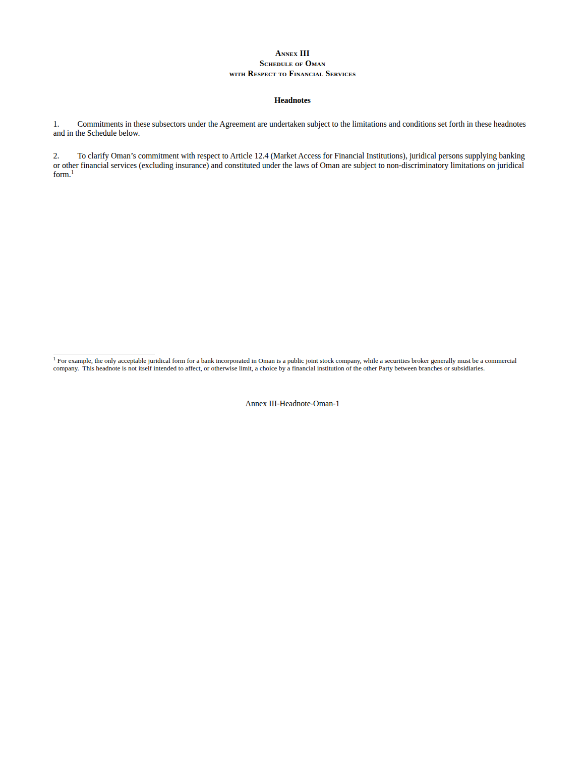Annex III
Schedule of Oman
with Respect to Financial Services
Headnotes
1. Commitments in these subsectors under the Agreement are undertaken subject to the limitations and conditions set forth in these headnotes and in the Schedule below.
2. To clarify Oman’s commitment with respect to Article 12.4 (Market Access for Financial Institutions), juridical persons supplying banking or other financial services (excluding insurance) and constituted under the laws of Oman are subject to non-discriminatory limitations on juridical form.1
1 For example, the only acceptable juridical form for a bank incorporated in Oman is a public joint stock company, while a securities broker generally must be a commercial company. This headnote is not itself intended to affect, or otherwise limit, a choice by a financial institution of the other Party between branches or subsidiaries.
Annex III-Headnote-Oman-1